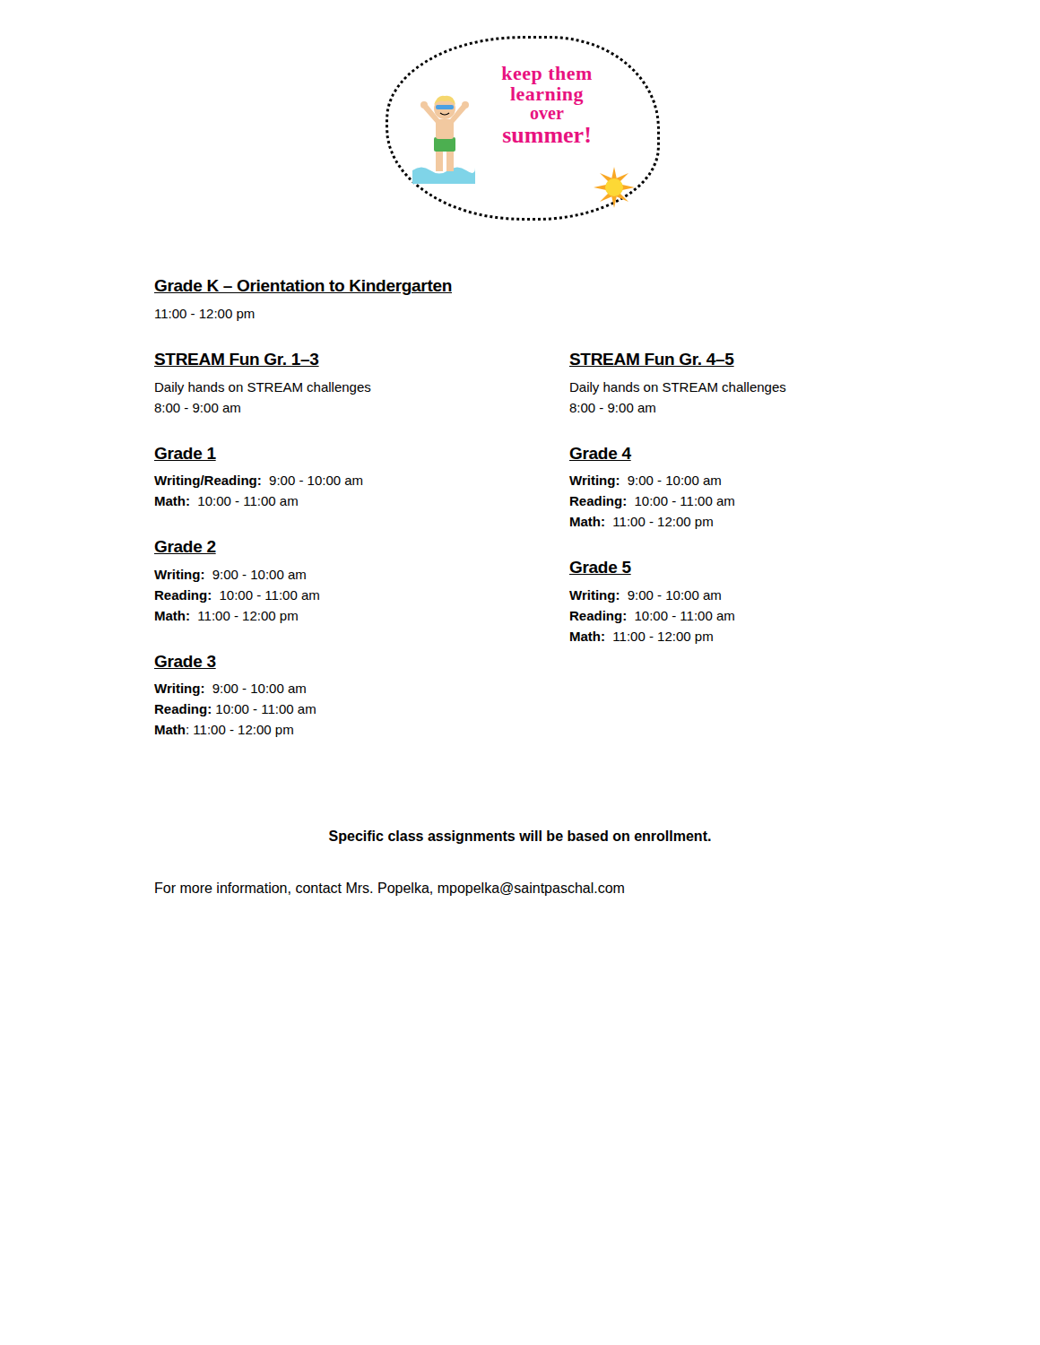keep them
learning
over
Summer!
Grade K – Orientation to Kindergarten
11:00 - 12:00 pm
STREAM Fun Gr. 1–3
Daily hands on STREAM challenges
8:00 - 9:00 am
Grade 1
Writing/Reading: 9:00 - 10:00 am
Math: 10:00 - 11:00 am
Grade 2
Writing: 9:00 - 10:00 am
Reading: 10:00 - 11:00 am
Math: 11:00 - 12:00 pm
Grade 3
Writing: 9:00 - 10:00 am
Reading: 10:00 - 11:00 am
Math: 11:00 - 12:00 pm
STREAM Fun Gr. 4–5
Daily hands on STREAM challenges
8:00 - 9:00 am
Grade 4
Writing: 9:00 - 10:00 am
Reading: 10:00 - 11:00 am
Math: 11:00 - 12:00 pm
Grade 5
Writing: 9:00 - 10:00 am
Reading: 10:00 - 11:00 am
Math: 11:00 - 12:00 pm
Specific class assignments will be based on enrollment.
For more information, contact Mrs. Popelka, mpopelka@saintpaschal.com